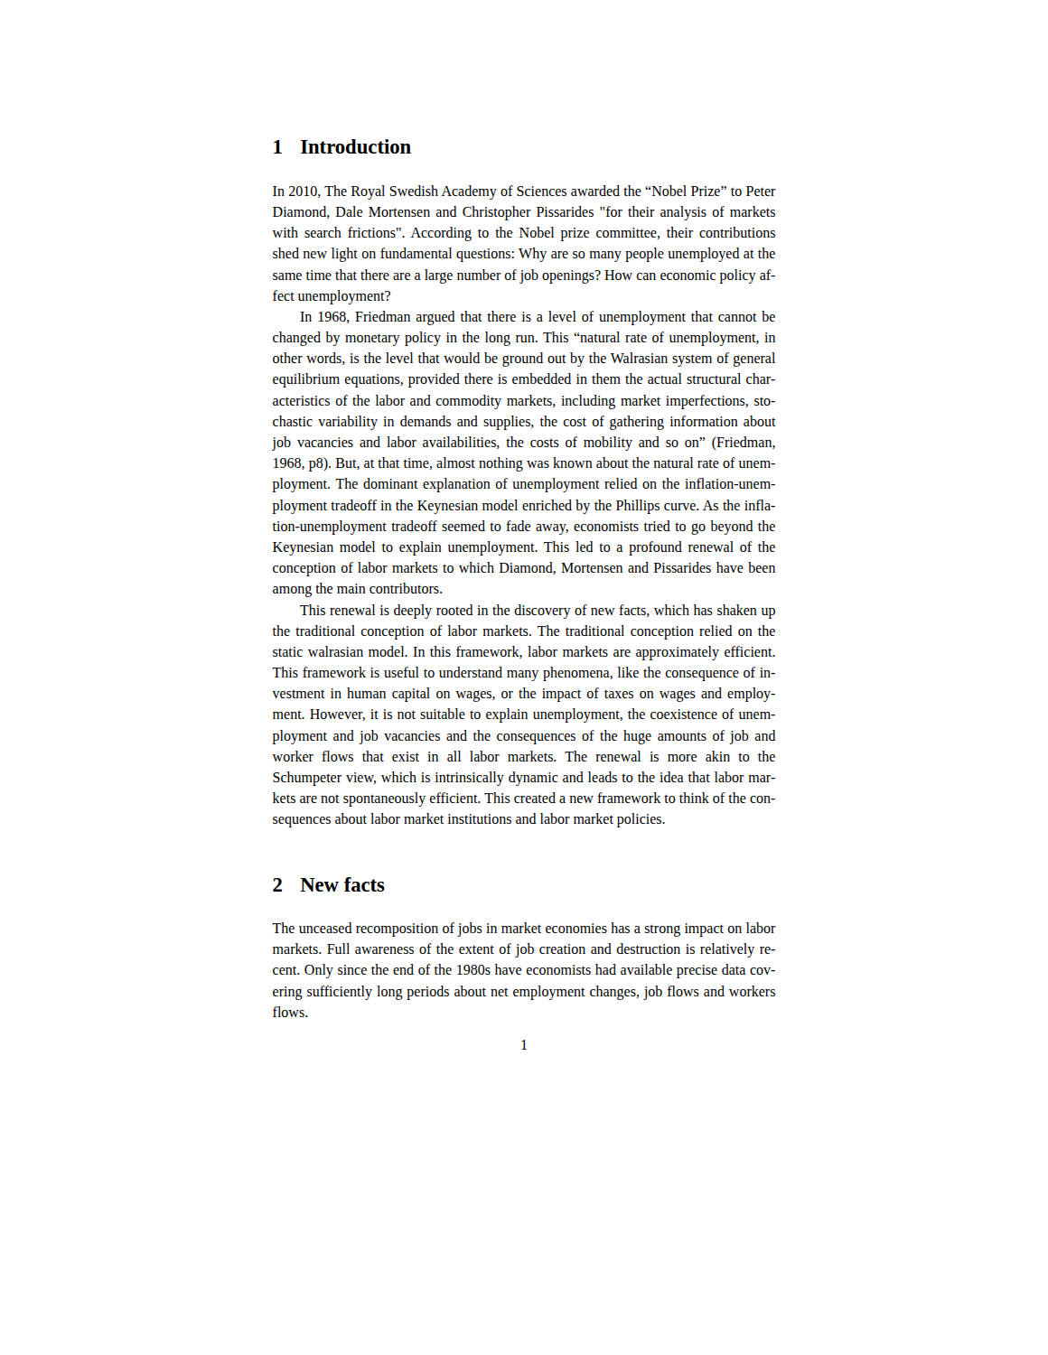1 Introduction
In 2010, The Royal Swedish Academy of Sciences awarded the “Nobel Prize” to Peter Diamond, Dale Mortensen and Christopher Pissarides "for their analysis of markets with search frictions". According to the Nobel prize committee, their contributions shed new light on fundamental questions: Why are so many people unemployed at the same time that there are a large number of job openings? How can economic policy affect unemployment?
In 1968, Friedman argued that there is a level of unemployment that cannot be changed by monetary policy in the long run. This “natural rate of unemployment, in other words, is the level that would be ground out by the Walrasian system of general equilibrium equations, provided there is embedded in them the actual structural characteristics of the labor and commodity markets, including market imperfections, stochastic variability in demands and supplies, the cost of gathering information about job vacancies and labor availabilities, the costs of mobility and so on” (Friedman, 1968, p8). But, at that time, almost nothing was known about the natural rate of unemployment. The dominant explanation of unemployment relied on the inflation-unemployment tradeoff in the Keynesian model enriched by the Phillips curve. As the inflation-unemployment tradeoff seemed to fade away, economists tried to go beyond the Keynesian model to explain unemployment. This led to a profound renewal of the conception of labor markets to which Diamond, Mortensen and Pissarides have been among the main contributors.
This renewal is deeply rooted in the discovery of new facts, which has shaken up the traditional conception of labor markets. The traditional conception relied on the static walrasian model. In this framework, labor markets are approximately efficient. This framework is useful to understand many phenomena, like the consequence of investment in human capital on wages, or the impact of taxes on wages and employment. However, it is not suitable to explain unemployment, the coexistence of unemployment and job vacancies and the consequences of the huge amounts of job and worker flows that exist in all labor markets. The renewal is more akin to the Schumpeter view, which is intrinsically dynamic and leads to the idea that labor markets are not spontaneously efficient. This created a new framework to think of the consequences about labor market institutions and labor market policies.
2 New facts
The unceased recomposition of jobs in market economies has a strong impact on labor markets. Full awareness of the extent of job creation and destruction is relatively recent. Only since the end of the 1980s have economists had available precise data covering sufficiently long periods about net employment changes, job flows and workers flows.
1